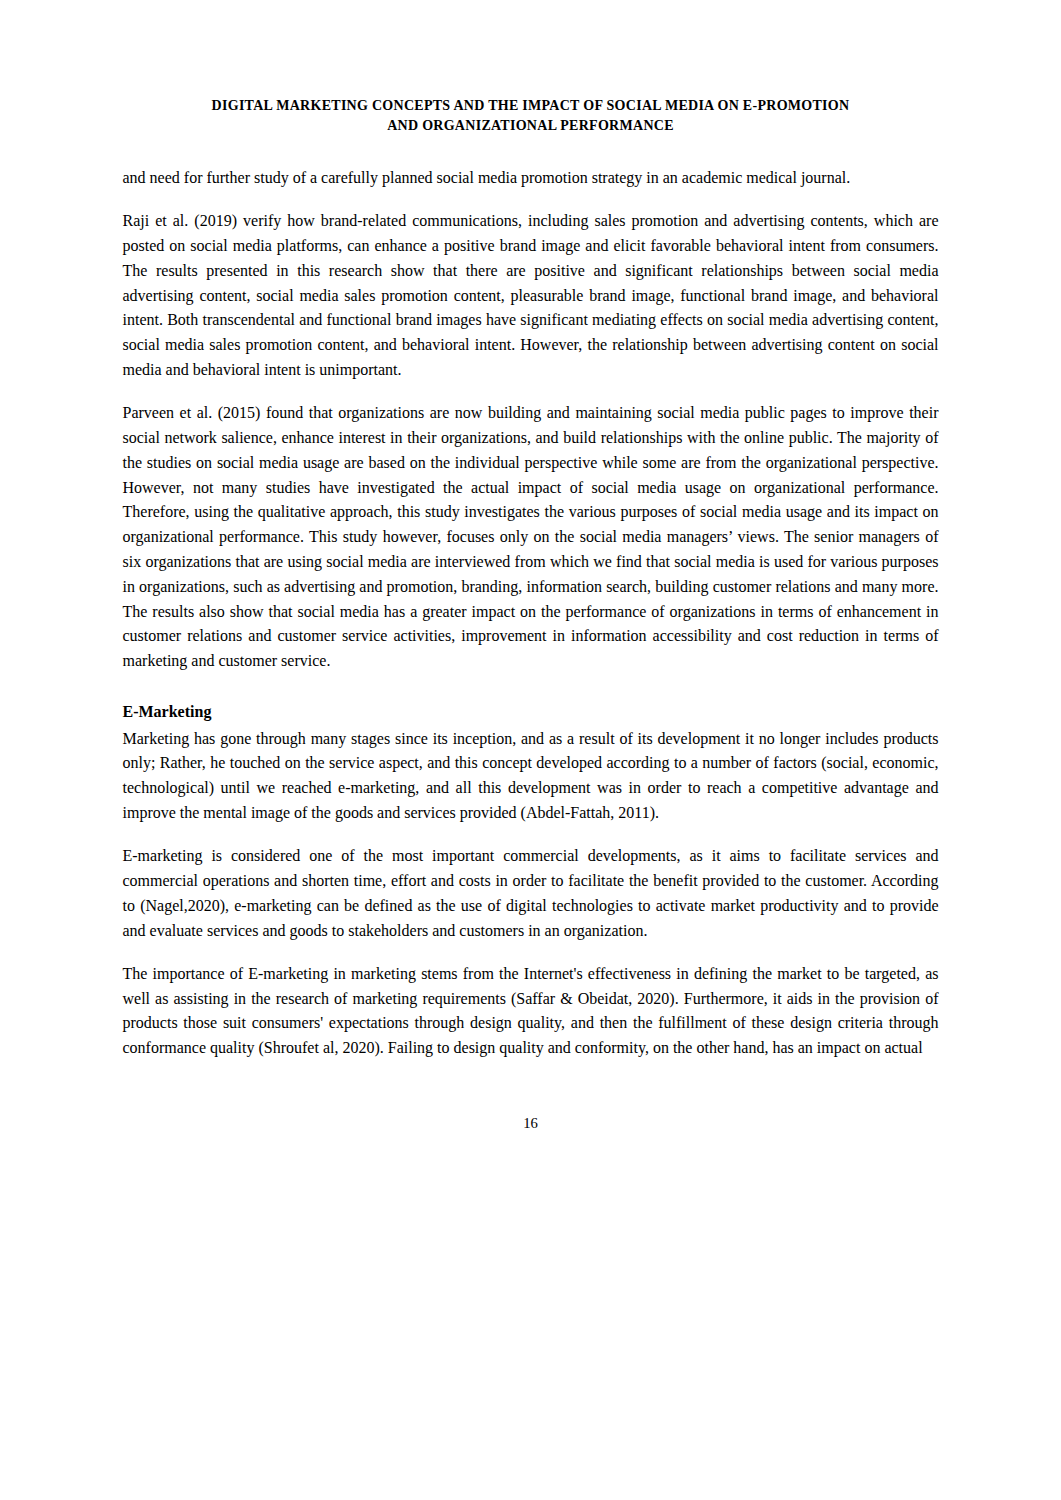Digital Marketing Concepts and the Impact of Social Media on E-Promotion
and Organizational Performance
and need for further study of a carefully planned social media promotion strategy in an academic medical journal.
Raji et al. (2019) verify how brand-related communications, including sales promotion and advertising contents, which are posted on social media platforms, can enhance a positive brand image and elicit favorable behavioral intent from consumers. The results presented in this research show that there are positive and significant relationships between social media advertising content, social media sales promotion content, pleasurable brand image, functional brand image, and behavioral intent. Both transcendental and functional brand images have significant mediating effects on social media advertising content, social media sales promotion content, and behavioral intent. However, the relationship between advertising content on social media and behavioral intent is unimportant.
Parveen et al. (2015) found that organizations are now building and maintaining social media public pages to improve their social network salience, enhance interest in their organizations, and build relationships with the online public. The majority of the studies on social media usage are based on the individual perspective while some are from the organizational perspective. However, not many studies have investigated the actual impact of social media usage on organizational performance. Therefore, using the qualitative approach, this study investigates the various purposes of social media usage and its impact on organizational performance. This study however, focuses only on the social media managers’ views. The senior managers of six organizations that are using social media are interviewed from which we find that social media is used for various purposes in organizations, such as advertising and promotion, branding, information search, building customer relations and many more. The results also show that social media has a greater impact on the performance of organizations in terms of enhancement in customer relations and customer service activities, improvement in information accessibility and cost reduction in terms of marketing and customer service.
E-Marketing
Marketing has gone through many stages since its inception, and as a result of its development it no longer includes products only; Rather, he touched on the service aspect, and this concept developed according to a number of factors (social, economic, technological) until we reached e-marketing, and all this development was in order to reach a competitive advantage and improve the mental image of the goods and services provided (Abdel-Fattah, 2011).
E-marketing is considered one of the most important commercial developments, as it aims to facilitate services and commercial operations and shorten time, effort and costs in order to facilitate the benefit provided to the customer. According to (Nagel,2020), e-marketing can be defined as the use of digital technologies to activate market productivity and to provide and evaluate services and goods to stakeholders and customers in an organization.
The importance of E-marketing in marketing stems from the Internet's effectiveness in defining the market to be targeted, as well as assisting in the research of marketing requirements (Saffar & Obeidat, 2020). Furthermore, it aids in the provision of products those suit consumers' expectations through design quality, and then the fulfillment of these design criteria through conformance quality (Shroufet al, 2020). Failing to design quality and conformity, on the other hand, has an impact on actual
16